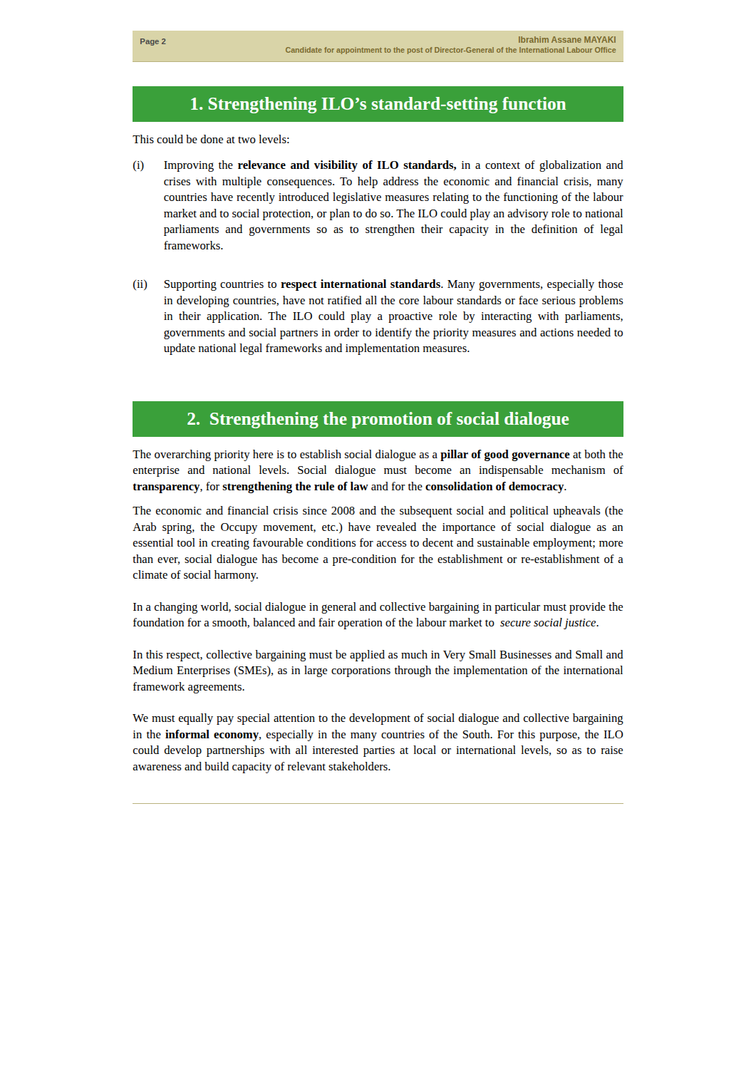Page 2
Ibrahim Assane MAYAKI
Candidate for appointment to the post of Director-General of the International Labour Office
1. Strengthening ILO’s standard-setting function
This could be done at two levels:
(i)
Improving the relevance and visibility of ILO standards, in a context of globalization and crises with multiple consequences. To help address the economic and financial crisis, many countries have recently introduced legislative measures relating to the functioning of the labour market and to social protection, or plan to do so. The ILO could play an advisory role to national parliaments and governments so as to strengthen their capacity in the definition of legal frameworks.
(ii)
Supporting countries to respect international standards. Many governments, especially those in developing countries, have not ratified all the core labour standards or face serious problems in their application. The ILO could play a proactive role by interacting with parliaments, governments and social partners in order to identify the priority measures and actions needed to update national legal frameworks and implementation measures.
2. Strengthening the promotion of social dialogue
The overarching priority here is to establish social dialogue as a pillar of good governance at both the enterprise and national levels. Social dialogue must become an indispensable mechanism of transparency, for strengthening the rule of law and for the consolidation of democracy.
The economic and financial crisis since 2008 and the subsequent social and political upheavals (the Arab spring, the Occupy movement, etc.) have revealed the importance of social dialogue as an essential tool in creating favourable conditions for access to decent and sustainable employment; more than ever, social dialogue has become a pre-condition for the establishment or re-establishment of a climate of social harmony.
In a changing world, social dialogue in general and collective bargaining in particular must provide the foundation for a smooth, balanced and fair operation of the labour market to secure social justice.
In this respect, collective bargaining must be applied as much in Very Small Businesses and Small and Medium Enterprises (SMEs), as in large corporations through the implementation of the international framework agreements.
We must equally pay special attention to the development of social dialogue and collective bargaining in the informal economy, especially in the many countries of the South. For this purpose, the ILO could develop partnerships with all interested parties at local or international levels, so as to raise awareness and build capacity of relevant stakeholders.